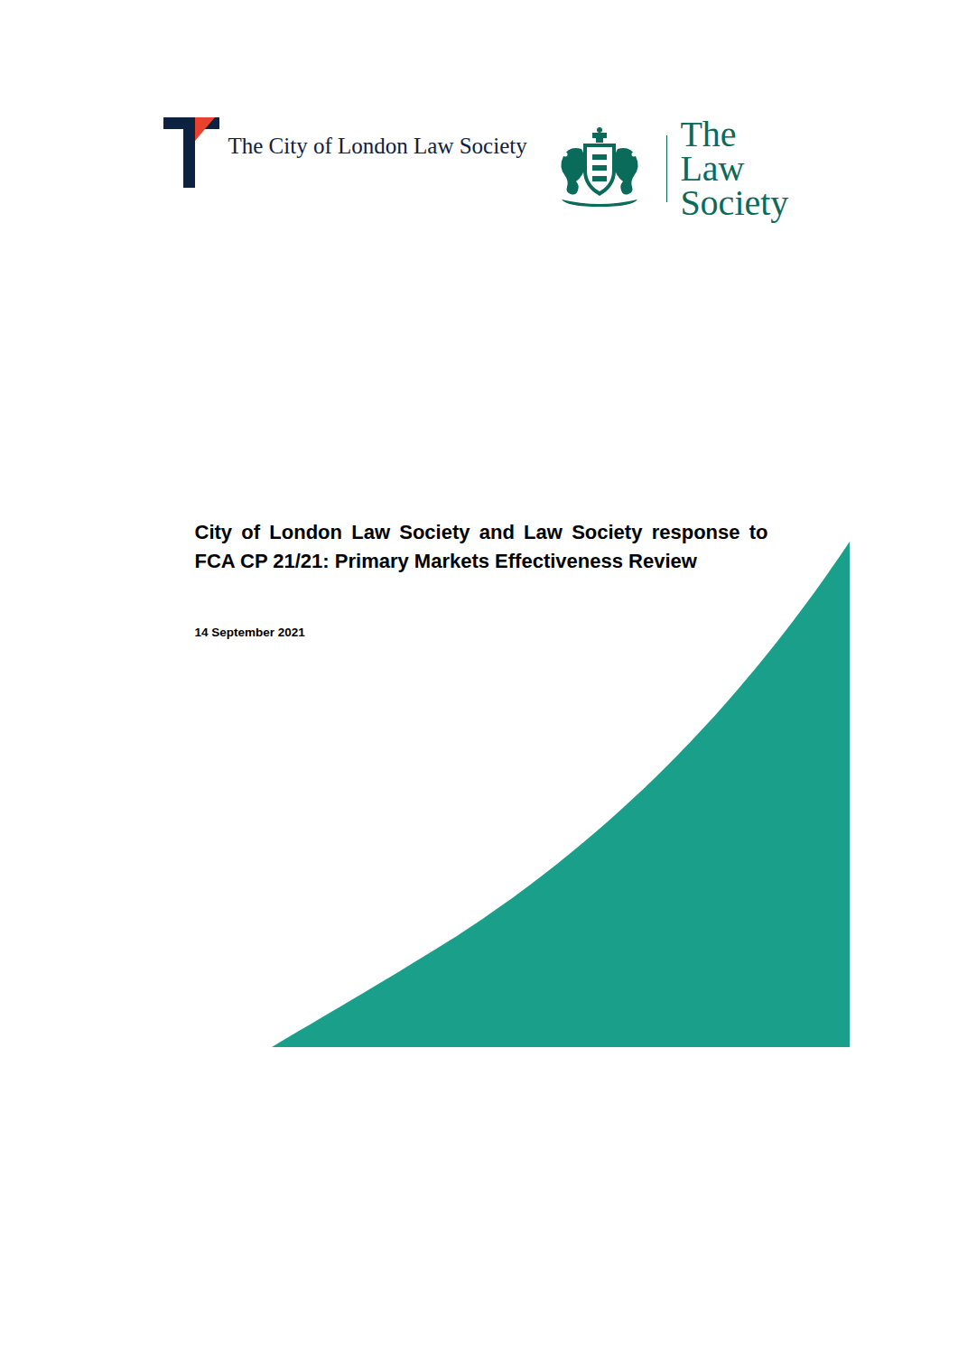The City of London Law Society
The Law
Society
City of London Law Society and Law Society response to FCA CP 21/21: Primary Markets Effectiveness Review
14 September 2021